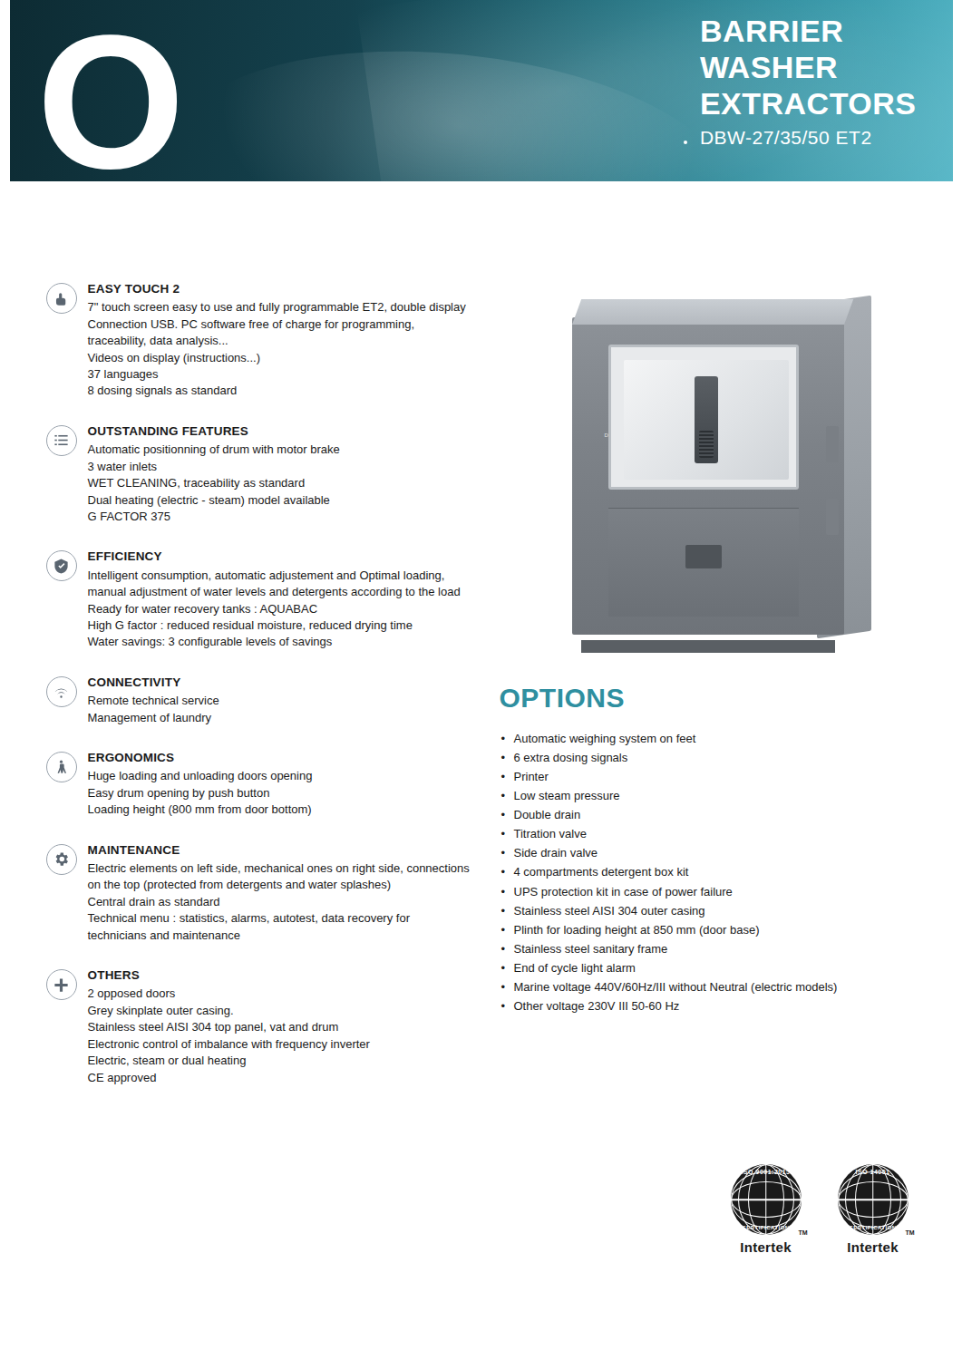O
Barrier
Washer
Extractors
DBW-27/35/50 ET2
Easy Touch 2
7" touch screen easy to use and fully programmable ET2, double display
Connection USB. PC software free of charge for programming, traceability, data analysis...
Videos on display (instructions...)
37 languages
8 dosing signals as standard
Outstanding Features
Automatic positionning of drum with motor brake
3 water inlets
WET CLEANING, traceability as standard
Dual heating (electric - steam) model available
G FACTOR 375
Efficiency
Intelligent consumption, automatic adjustement and Optimal loading, manual adjustment of water levels and detergents according to the load
Ready for water recovery tanks : AQUABAC
High G factor : reduced residual moisture, reduced drying time
Water savings: 3 configurable levels of savings
Connectivity
Remote technical service
Management of laundry
Ergonomics
Huge loading and unloading doors opening
Easy drum opening by push button
Loading height (800 mm from door bottom)
Maintenance
Electric elements on left side, mechanical ones on right side, connections on the top (protected from detergents and water splashes)
Central drain as standard
Technical menu : statistics, alarms, autotest, data recovery for technicians and maintenance
Others
2 opposed doors
Grey skinplate outer casing.
Stainless steel AISI 304 top panel, vat and drum
Electronic control of imbalance with frequency inverter
Electric, steam or dual heating
CE approved
DANUBE
OPTIONS
Automatic weighing system on feet
6 extra dosing signals
Printer
Low steam pressure
Double drain
Titration valve
Side drain valve
4 compartments detergent box kit
UPS protection kit in case of power failure
Stainless steel AISI 304 outer casing
Plinth for loading height at 850 mm (door base)
Stainless steel sanitary frame
End of cycle light alarm
Marine voltage 440V/60Hz/III without Neutral (electric models)
Other voltage 230V III 50-60 Hz
ISO 9001:2015
CERTIFICATION
TM
Intertek
ISO 14001
CERTIFICATION
TM
Intertek